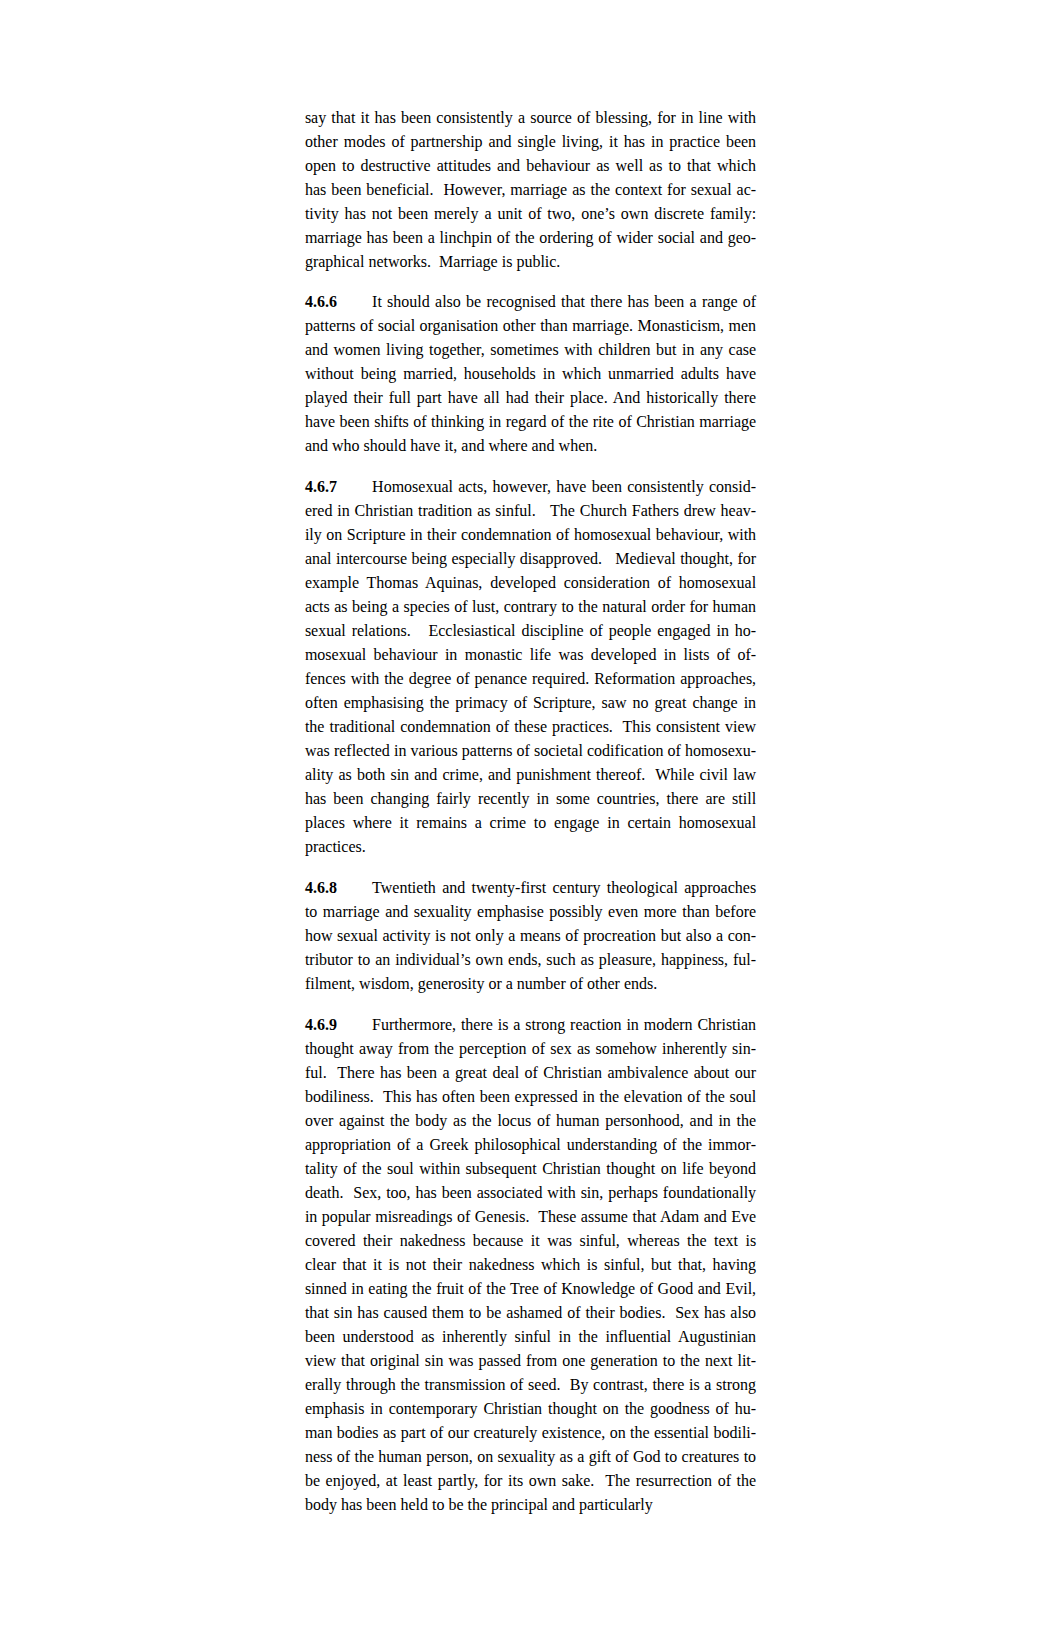say that it has been consistently a source of blessing, for in line with other modes of partnership and single living, it has in practice been open to destructive attitudes and behaviour as well as to that which has been beneficial. However, marriage as the context for sexual activity has not been merely a unit of two, one’s own discrete family: marriage has been a linchpin of the ordering of wider social and geographical networks. Marriage is public.
4.6.6 It should also be recognised that there has been a range of patterns of social organisation other than marriage. Monasticism, men and women living together, sometimes with children but in any case without being married, households in which unmarried adults have played their full part have all had their place. And historically there have been shifts of thinking in regard of the rite of Christian marriage and who should have it, and where and when.
4.6.7 Homosexual acts, however, have been consistently considered in Christian tradition as sinful. The Church Fathers drew heavily on Scripture in their condemnation of homosexual behaviour, with anal intercourse being especially disapproved. Medieval thought, for example Thomas Aquinas, developed consideration of homosexual acts as being a species of lust, contrary to the natural order for human sexual relations. Ecclesiastical discipline of people engaged in homosexual behaviour in monastic life was developed in lists of offences with the degree of penance required. Reformation approaches, often emphasising the primacy of Scripture, saw no great change in the traditional condemnation of these practices. This consistent view was reflected in various patterns of societal codification of homosexuality as both sin and crime, and punishment thereof. While civil law has been changing fairly recently in some countries, there are still places where it remains a crime to engage in certain homosexual practices.
4.6.8 Twentieth and twenty-first century theological approaches to marriage and sexuality emphasise possibly even more than before how sexual activity is not only a means of procreation but also a contributor to an individual’s own ends, such as pleasure, happiness, fulfilment, wisdom, generosity or a number of other ends.
4.6.9 Furthermore, there is a strong reaction in modern Christian thought away from the perception of sex as somehow inherently sinful. There has been a great deal of Christian ambivalence about our bodiliness. This has often been expressed in the elevation of the soul over against the body as the locus of human personhood, and in the appropriation of a Greek philosophical understanding of the immortality of the soul within subsequent Christian thought on life beyond death. Sex, too, has been associated with sin, perhaps foundationally in popular misreadings of Genesis. These assume that Adam and Eve covered their nakedness because it was sinful, whereas the text is clear that it is not their nakedness which is sinful, but that, having sinned in eating the fruit of the Tree of Knowledge of Good and Evil, that sin has caused them to be ashamed of their bodies. Sex has also been understood as inherently sinful in the influential Augustinian view that original sin was passed from one generation to the next literally through the transmission of seed. By contrast, there is a strong emphasis in contemporary Christian thought on the goodness of human bodies as part of our creaturely existence, on the essential bodiliness of the human person, on sexuality as a gift of God to creatures to be enjoyed, at least partly, for its own sake. The resurrection of the body has been held to be the principal and particularly